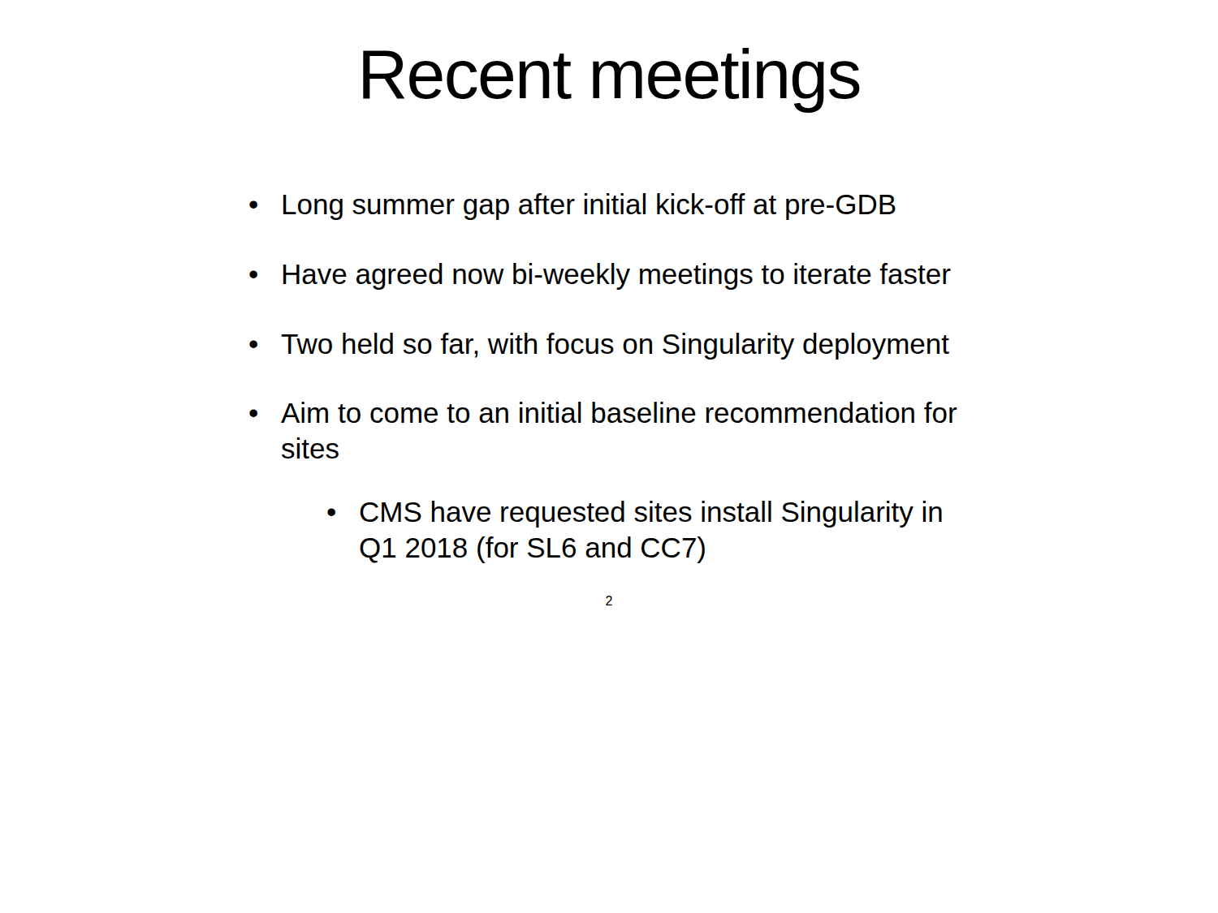Recent meetings
Long summer gap after initial kick-off at pre-GDB
Have agreed now bi-weekly meetings to iterate faster
Two held so far, with focus on Singularity deployment
Aim to come to an initial baseline recommendation for sites
CMS have requested sites install Singularity in Q1 2018 (for SL6 and CC7)
2